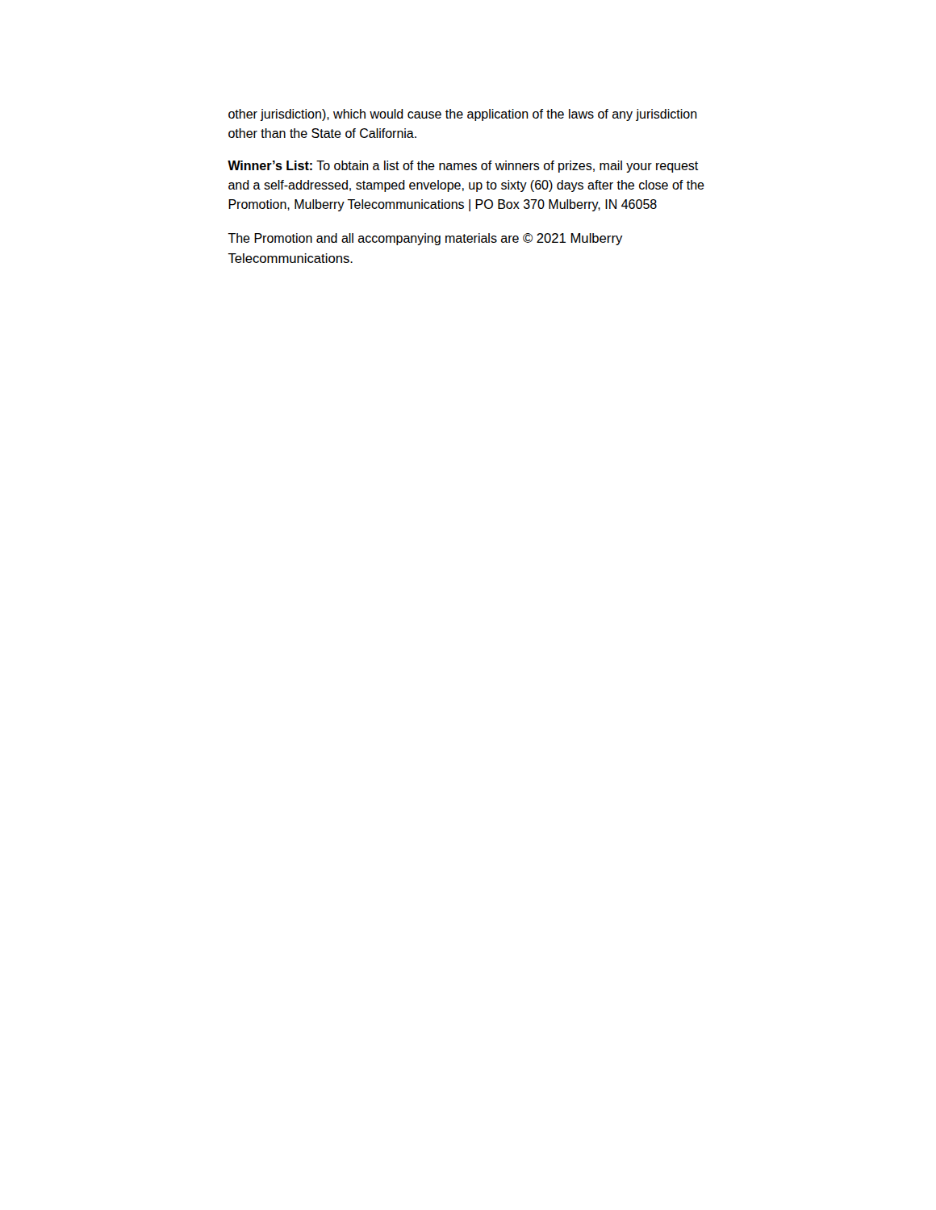other jurisdiction), which would cause the application of the laws of any jurisdiction other than the State of California.
Winner’s List: To obtain a list of the names of winners of prizes, mail your request and a self-addressed, stamped envelope, up to sixty (60) days after the close of the Promotion, Mulberry Telecommunications | PO Box 370 Mulberry, IN 46058
The Promotion and all accompanying materials are © 2021 Mulberry Telecommunications.